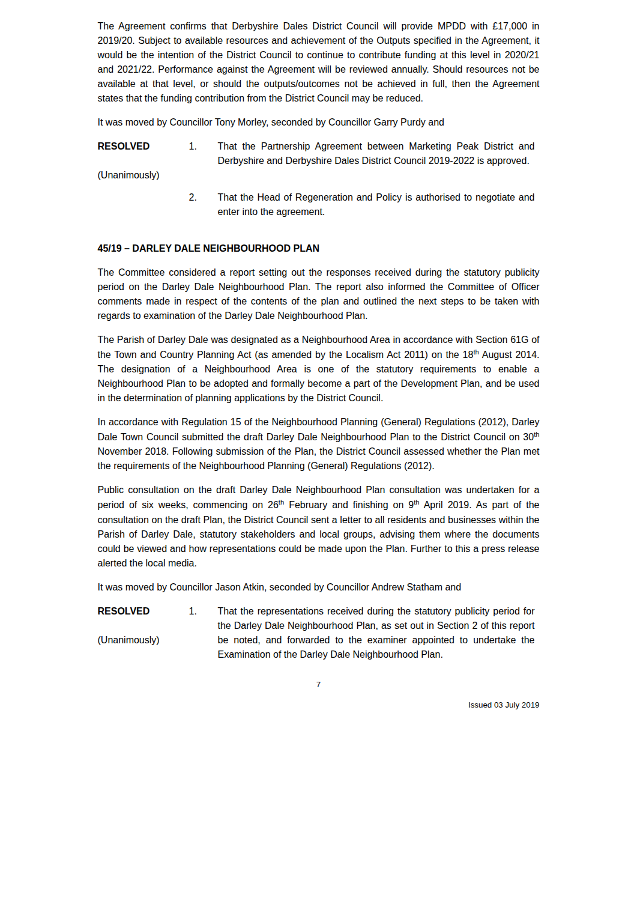The Agreement confirms that Derbyshire Dales District Council will provide MPDD with £17,000 in 2019/20. Subject to available resources and achievement of the Outputs specified in the Agreement, it would be the intention of the District Council to continue to contribute funding at this level in 2020/21 and 2021/22. Performance against the Agreement will be reviewed annually. Should resources not be available at that level, or should the outputs/outcomes not be achieved in full, then the Agreement states that the funding contribution from the District Council may be reduced.
It was moved by Councillor Tony Morley, seconded by Councillor Garry Purdy and
| RESOLVED (Unanimously) | 1. | That the Partnership Agreement between Marketing Peak District and Derbyshire and Derbyshire Dales District Council 2019-2022 is approved. |
| | 2. | That the Head of Regeneration and Policy is authorised to negotiate and enter into the agreement. |
45/19 – DARLEY DALE NEIGHBOURHOOD PLAN
The Committee considered a report setting out the responses received during the statutory publicity period on the Darley Dale Neighbourhood Plan. The report also informed the Committee of Officer comments made in respect of the contents of the plan and outlined the next steps to be taken with regards to examination of the Darley Dale Neighbourhood Plan.
The Parish of Darley Dale was designated as a Neighbourhood Area in accordance with Section 61G of the Town and Country Planning Act (as amended by the Localism Act 2011) on the 18th August 2014. The designation of a Neighbourhood Area is one of the statutory requirements to enable a Neighbourhood Plan to be adopted and formally become a part of the Development Plan, and be used in the determination of planning applications by the District Council.
In accordance with Regulation 15 of the Neighbourhood Planning (General) Regulations (2012), Darley Dale Town Council submitted the draft Darley Dale Neighbourhood Plan to the District Council on 30th November 2018. Following submission of the Plan, the District Council assessed whether the Plan met the requirements of the Neighbourhood Planning (General) Regulations (2012).
Public consultation on the draft Darley Dale Neighbourhood Plan consultation was undertaken for a period of six weeks, commencing on 26th February and finishing on 9th April 2019. As part of the consultation on the draft Plan, the District Council sent a letter to all residents and businesses within the Parish of Darley Dale, statutory stakeholders and local groups, advising them where the documents could be viewed and how representations could be made upon the Plan. Further to this a press release alerted the local media.
It was moved by Councillor Jason Atkin, seconded by Councillor Andrew Statham and
| RESOLVED (Unanimously) | 1. | That the representations received during the statutory publicity period for the Darley Dale Neighbourhood Plan, as set out in Section 2 of this report be noted, and forwarded to the examiner appointed to undertake the Examination of the Darley Dale Neighbourhood Plan. |
7
Issued 03 July 2019